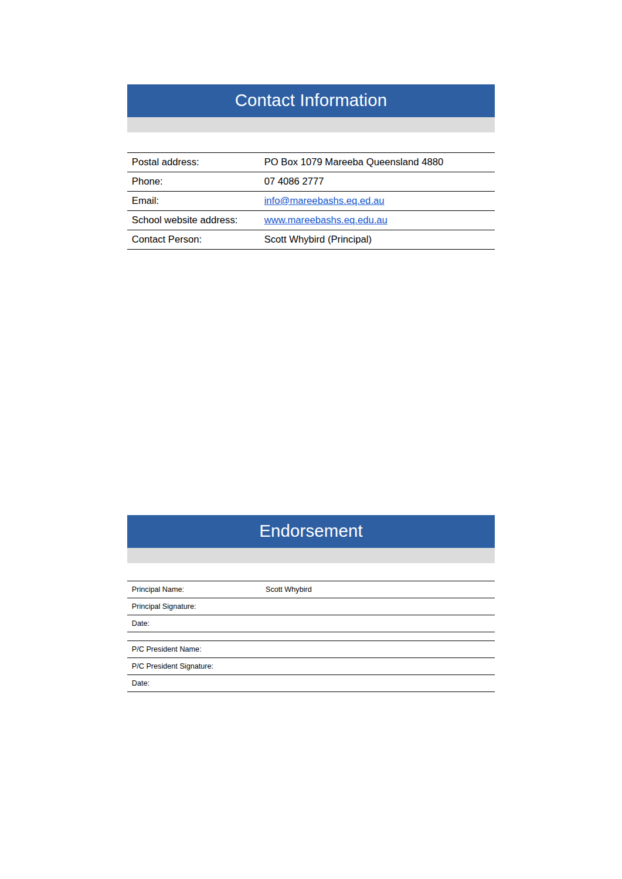Contact Information
| Postal address: | PO Box 1079 Mareeba Queensland 4880 |
| Phone: | 07 4086 2777 |
| Email: | info@mareebashs.eq.ed.au |
| School website address: | www.mareebashs.eq.edu.au |
| Contact Person: | Scott Whybird (Principal) |
Endorsement
| Principal Name: | Scott Whybird |
| Principal Signature: | |
| Date: | |
| P/C President Name: | |
| P/C President Signature: | |
| Date: | |